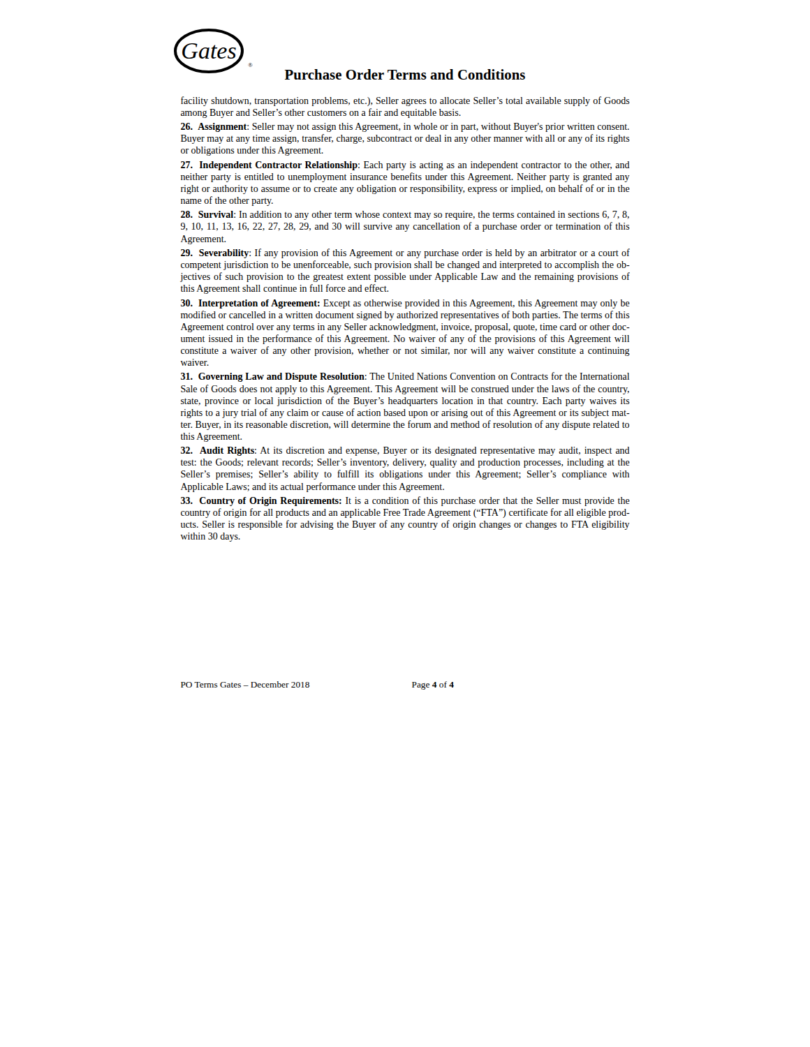Gates ®
Purchase Order Terms and Conditions
facility shutdown, transportation problems, etc.), Seller agrees to allocate Seller’s total available supply of Goods among Buyer and Seller’s other customers on a fair and equitable basis.
26. Assignment: Seller may not assign this Agreement, in whole or in part, without Buyer's prior written consent. Buyer may at any time assign, transfer, charge, subcontract or deal in any other manner with all or any of its rights or obligations under this Agreement.
27. Independent Contractor Relationship: Each party is acting as an independent contractor to the other, and neither party is entitled to unemployment insurance benefits under this Agreement. Neither party is granted any right or authority to assume or to create any obligation or responsibility, express or implied, on behalf of or in the name of the other party.
28. Survival: In addition to any other term whose context may so require, the terms contained in sections 6, 7, 8, 9, 10, 11, 13, 16, 22, 27, 28, 29, and 30 will survive any cancellation of a purchase order or termination of this Agreement.
29. Severability: If any provision of this Agreement or any purchase order is held by an arbitrator or a court of competent jurisdiction to be unenforceable, such provision shall be changed and interpreted to accomplish the objectives of such provision to the greatest extent possible under Applicable Law and the remaining provisions of this Agreement shall continue in full force and effect.
30. Interpretation of Agreement: Except as otherwise provided in this Agreement, this Agreement may only be modified or cancelled in a written document signed by authorized representatives of both parties. The terms of this Agreement control over any terms in any Seller acknowledgment, invoice, proposal, quote, time card or other document issued in the performance of this Agreement. No waiver of any of the provisions of this Agreement will constitute a waiver of any other provision, whether or not similar, nor will any waiver constitute a continuing waiver.
31. Governing Law and Dispute Resolution: The United Nations Convention on Contracts for the International Sale of Goods does not apply to this Agreement. This Agreement will be construed under the laws of the country, state, province or local jurisdiction of the Buyer’s headquarters location in that country. Each party waives its rights to a jury trial of any claim or cause of action based upon or arising out of this Agreement or its subject matter. Buyer, in its reasonable discretion, will determine the forum and method of resolution of any dispute related to this Agreement.
32. Audit Rights: At its discretion and expense, Buyer or its designated representative may audit, inspect and test: the Goods; relevant records; Seller’s inventory, delivery, quality and production processes, including at the Seller’s premises; Seller’s ability to fulfill its obligations under this Agreement; Seller’s compliance with Applicable Laws; and its actual performance under this Agreement.
33. Country of Origin Requirements: It is a condition of this purchase order that the Seller must provide the country of origin for all products and an applicable Free Trade Agreement (“FTA”) certificate for all eligible products. Seller is responsible for advising the Buyer of any country of origin changes or changes to FTA eligibility within 30 days.
PO Terms Gates – December 2018
Page 4 of 4